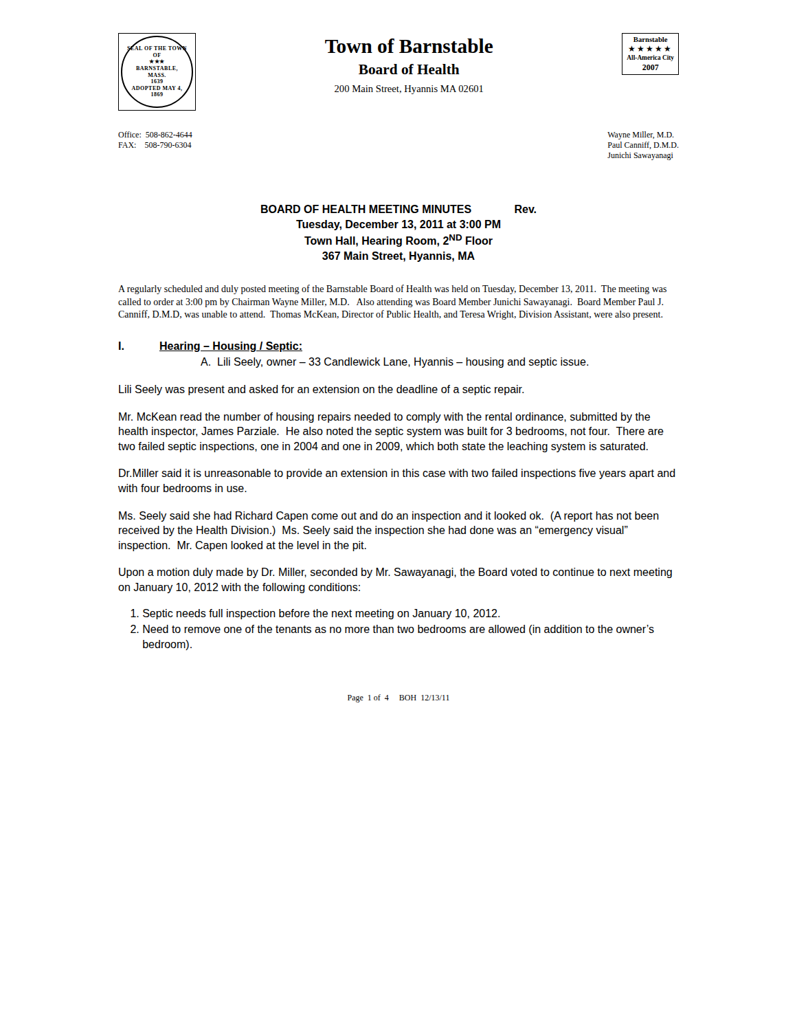SEAL OF THE TOWN OF
★★★
BARNSTABLE,
MASS.
1639
ADOPTED MAY 4, 1869
Town of Barnstable
Board of Health
200 Main Street, Hyannis MA 02601
Barnstable
★★★★★
All-America City
2007
Office: 508-862-4644
FAX: 508-790-6304
Wayne Miller, M.D.
Paul Canniff, D.M.D.
Junichi Sawayanagi
BOARD OF HEALTH MEETING MINUTES Rev.
Tuesday, December 13, 2011 at 3:00 PM
Town Hall, Hearing Room, 2ND Floor
367 Main Street, Hyannis, MA
A regularly scheduled and duly posted meeting of the Barnstable Board of Health was held on Tuesday, December 13, 2011. The meeting was called to order at 3:00 pm by Chairman Wayne Miller, M.D. Also attending was Board Member Junichi Sawayanagi. Board Member Paul J. Canniff, D.M.D, was unable to attend. Thomas McKean, Director of Public Health, and Teresa Wright, Division Assistant, were also present.
I.
Hearing – Housing / Septic:
A. Lili Seely, owner – 33 Candlewick Lane, Hyannis – housing and septic issue.
Lili Seely was present and asked for an extension on the deadline of a septic repair.
Mr. McKean read the number of housing repairs needed to comply with the rental ordinance, submitted by the health inspector, James Parziale. He also noted the septic system was built for 3 bedrooms, not four. There are two failed septic inspections, one in 2004 and one in 2009, which both state the leaching system is saturated.
Dr.Miller said it is unreasonable to provide an extension in this case with two failed inspections five years apart and with four bedrooms in use.
Ms. Seely said she had Richard Capen come out and do an inspection and it looked ok. (A report has not been received by the Health Division.) Ms. Seely said the inspection she had done was an “emergency visual” inspection. Mr. Capen looked at the level in the pit.
Upon a motion duly made by Dr. Miller, seconded by Mr. Sawayanagi, the Board voted to continue to next meeting on January 10, 2012 with the following conditions:
Septic needs full inspection before the next meeting on January 10, 2012.
Need to remove one of the tenants as no more than two bedrooms are allowed (in addition to the owner’s bedroom).
Page 1 of 4 BOH 12/13/11